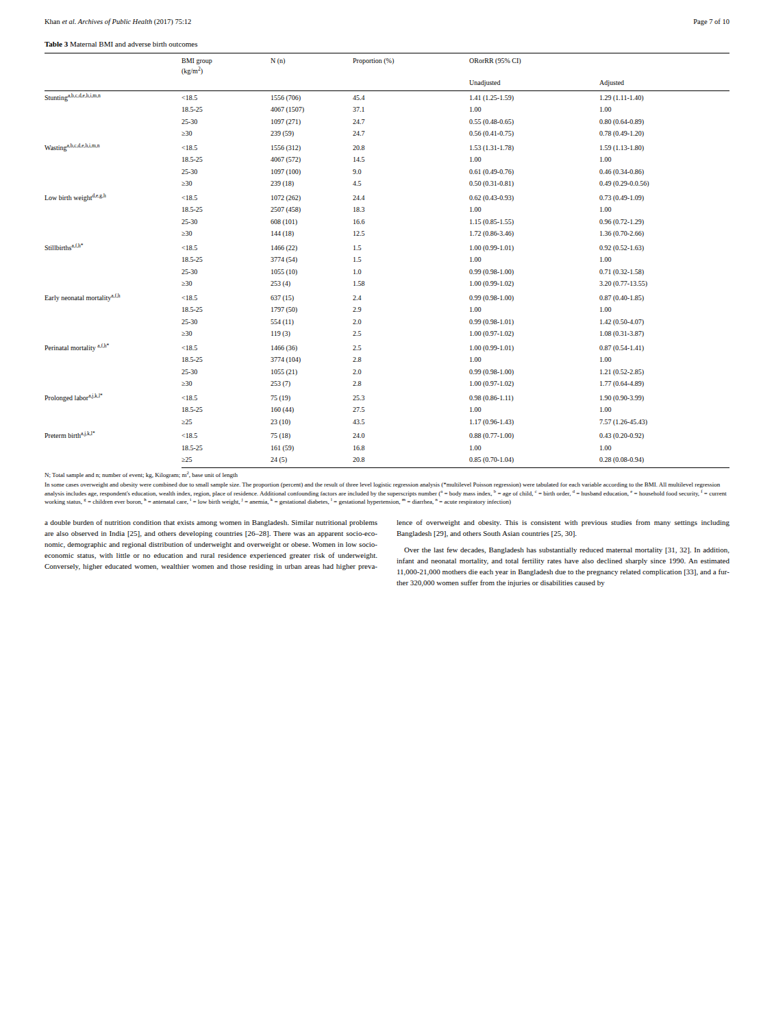Khan et al. Archives of Public Health (2017) 75:12
Page 7 of 10
Table 3 Maternal BMI and adverse birth outcomes
| | BMI group (kg/m 2 ) | N (n) | Proportion (%) | ORorRR (95% CI) |
| --- | --- | --- | --- | --- |
| | | | | Unadjusted | Adjusted |
| Stunting a,b,c,d,e,h,i,m,n | <18.5 | 1556 (706) | 45.4 | 1.41 (1.25-1.59) | 1.29 (1.11-1.40) |
| 18.5-25 | 4067 (1507) | 37.1 | 1.00 | 1.00 |
| 25-30 | 1097 (271) | 24.7 | 0.55 (0.48-0.65) | 0.80 (0.64-0.89) |
| ≥30 | 239 (59) | 24.7 | 0.56 (0.41-0.75) | 0.78 (0.49-1.20) |
| Wasting a,b,c,d,e,h,i,m,n | <18.5 | 1556 (312) | 20.8 | 1.53 (1.31-1.78) | 1.59 (1.13-1.80) |
| 18.5-25 | 4067 (572) | 14.5 | 1.00 | 1.00 |
| 25-30 | 1097 (100) | 9.0 | 0.61 (0.49-0.76) | 0.46 (0.34-0.86) |
| ≥30 | 239 (18) | 4.5 | 0.50 (0.31-0.81) | 0.49 (0.29-0.0.56) |
| Low birth weight d,e,g,h | <18.5 | 1072 (262) | 24.4 | 0.62 (0.43-0.93) | 0.73 (0.49-1.09) |
| 18.5-25 | 2507 (458) | 18.3 | 1.00 | 1.00 |
| 25-30 | 608 (101) | 16.6 | 1.15 (0.85-1.55) | 0.96 (0.72-1.29) |
| ≥30 | 144 (18) | 12.5 | 1.72 (0.86-3.46) | 1.36 (0.70-2.66) |
| Stillbirths a,f,h* | <18.5 | 1466 (22) | 1.5 | 1.00 (0.99-1.01) | 0.92 (0.52-1.63) |
| 18.5-25 | 3774 (54) | 1.5 | 1.00 | 1.00 |
| 25-30 | 1055 (10) | 1.0 | 0.99 (0.98-1.00) | 0.71 (0.32-1.58) |
| ≥30 | 253 (4) | 1.58 | 1.00 (0.99-1.02) | 3.20 (0.77-13.55) |
| Early neonatal mortality a,f,h | <18.5 | 637 (15) | 2.4 | 0.99 (0.98-1.00) | 0.87 (0.40-1.85) |
| 18.5-25 | 1797 (50) | 2.9 | 1.00 | 1.00 |
| 25-30 | 554 (11) | 2.0 | 0.99 (0.98-1.01) | 1.42 (0.50-4.07) |
| ≥30 | 119 (3) | 2.5 | 1.00 (0.97-1.02) | 1.08 (0.31-3.87) |
| Perinatal mortality a,f,h* | <18.5 | 1466 (36) | 2.5 | 1.00 (0.99-1.01) | 0.87 (0.54-1.41) |
| 18.5-25 | 3774 (104) | 2.8 | 1.00 | 1.00 |
| 25-30 | 1055 (21) | 2.0 | 0.99 (0.98-1.00) | 1.21 (0.52-2.85) |
| ≥30 | 253 (7) | 2.8 | 1.00 (0.97-1.02) | 1.77 (0.64-4.89) |
| Prolonged labor a,j,k,l* | <18.5 | 75 (19) | 25.3 | 0.98 (0.86-1.11) | 1.90 (0.90-3.99) |
| 18.5-25 | 160 (44) | 27.5 | 1.00 | 1.00 |
| ≥25 | 23 (10) | 43.5 | 1.17 (0.96-1.43) | 7.57 (1.26-45.43) |
| Preterm birth a,j,k,l* | <18.5 | 75 (18) | 24.0 | 0.88 (0.77-1.00) | 0.43 (0.20-0.92) |
| 18.5-25 | 161 (59) | 16.8 | 1.00 | 1.00 |
| ≥25 | 24 (5) | 20.8 | 0.85 (0.70-1.04) | 0.28 (0.08-0.94) |
N; Total sample and n; number of event; kg, Kilogram; m2, base unit of length
In some cases overweight and obesity were combined due to small sample size. The proportion (percent) and the result of three level logistic regression analysis (*multilevel Poisson regression) were tabulated for each variable according to the BMI. All multilevel regression analysis includes age, respondent's education, wealth index, region, place of residence. Additional confounding factors are included by the superscripts number (a = body mass index, b = age of child, c = birth order, d = husband education, e = household food security, f = current working status, g = children ever boron, h = antenatal care, i = low birth weight, j = anemia, k = gestational diabetes, l = gestational hypertension, m = diarrhea, n = acute respiratory infection)
a double burden of nutrition condition that exists among women in Bangladesh. Similar nutritional problems are also observed in India [25], and others developing countries [26–28]. There was an apparent socio-economic, demographic and regional distribution of underweight and overweight or obese. Women in low socio-economic status, with little or no education and rural residence experienced greater risk of underweight. Conversely, higher educated women, wealthier women and those residing in urban areas had higher prevalence of overweight and obesity. This is consistent with previous studies from many settings including Bangladesh [29], and others South Asian countries [25, 30].
Over the last few decades, Bangladesh has substantially reduced maternal mortality [31, 32]. In addition, infant and neonatal mortality, and total fertility rates have also declined sharply since 1990. An estimated 11,000-21,000 mothers die each year in Bangladesh due to the pregnancy related complication [33], and a further 320,000 women suffer from the injuries or disabilities caused by